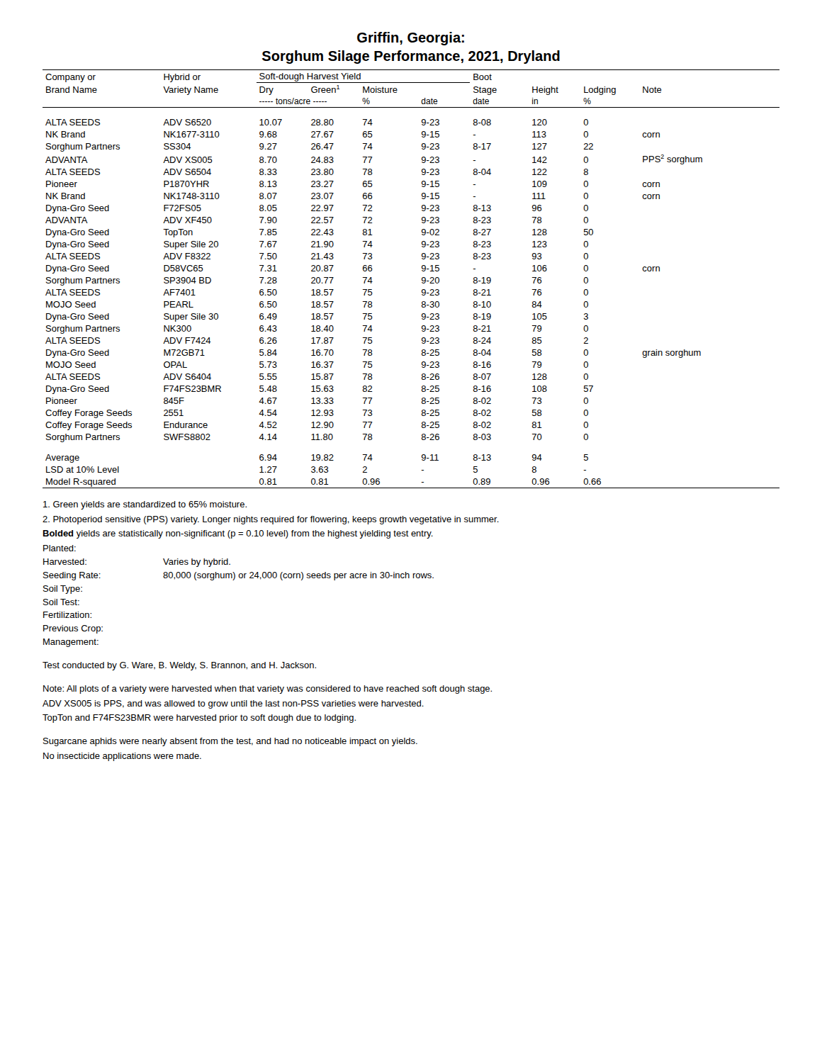Griffin, Georgia:
Sorghum Silage Performance, 2021, Dryland
| Company or | Hybrid or | Soft-dough Harvest Yield | Boot | | | |
| --- | --- | --- | --- | --- | --- | --- |
| Brand Name | Variety Name | Dry | Green 1 | Moisture | Stage | Height | Lodging | Note |
| | | ----- tons/acre ----- | % | date | date | in | % | |
| ALTA SEEDS | ADV S6520 | 10.07 | 28.80 | 74 | 9-23 | 8-08 | 120 | 0 | |
| NK Brand | NK1677-3110 | 9.68 | 27.67 | 65 | 9-15 | - | 113 | 0 | corn |
| Sorghum Partners | SS304 | 9.27 | 26.47 | 74 | 9-23 | 8-17 | 127 | 22 | |
| ADVANTA | ADV XS005 | 8.70 | 24.83 | 77 | 9-23 | - | 142 | 0 | PPS 2 sorghum |
| ALTA SEEDS | ADV S6504 | 8.33 | 23.80 | 78 | 9-23 | 8-04 | 122 | 8 | |
| Pioneer | P1870YHR | 8.13 | 23.27 | 65 | 9-15 | - | 109 | 0 | corn |
| NK Brand | NK1748-3110 | 8.07 | 23.07 | 66 | 9-15 | - | 111 | 0 | corn |
| Dyna-Gro Seed | F72FS05 | 8.05 | 22.97 | 72 | 9-23 | 8-13 | 96 | 0 | |
| ADVANTA | ADV XF450 | 7.90 | 22.57 | 72 | 9-23 | 8-23 | 78 | 0 | |
| Dyna-Gro Seed | TopTon | 7.85 | 22.43 | 81 | 9-02 | 8-27 | 128 | 50 | |
| Dyna-Gro Seed | Super Sile 20 | 7.67 | 21.90 | 74 | 9-23 | 8-23 | 123 | 0 | |
| ALTA SEEDS | ADV F8322 | 7.50 | 21.43 | 73 | 9-23 | 8-23 | 93 | 0 | |
| Dyna-Gro Seed | D58VC65 | 7.31 | 20.87 | 66 | 9-15 | - | 106 | 0 | corn |
| Sorghum Partners | SP3904 BD | 7.28 | 20.77 | 74 | 9-20 | 8-19 | 76 | 0 | |
| ALTA SEEDS | AF7401 | 6.50 | 18.57 | 75 | 9-23 | 8-21 | 76 | 0 | |
| MOJO Seed | PEARL | 6.50 | 18.57 | 78 | 8-30 | 8-10 | 84 | 0 | |
| Dyna-Gro Seed | Super Sile 30 | 6.49 | 18.57 | 75 | 9-23 | 8-19 | 105 | 3 | |
| Sorghum Partners | NK300 | 6.43 | 18.40 | 74 | 9-23 | 8-21 | 79 | 0 | |
| ALTA SEEDS | ADV F7424 | 6.26 | 17.87 | 75 | 9-23 | 8-24 | 85 | 2 | |
| Dyna-Gro Seed | M72GB71 | 5.84 | 16.70 | 78 | 8-25 | 8-04 | 58 | 0 | grain sorghum |
| MOJO Seed | OPAL | 5.73 | 16.37 | 75 | 9-23 | 8-16 | 79 | 0 | |
| ALTA SEEDS | ADV S6404 | 5.55 | 15.87 | 78 | 8-26 | 8-07 | 128 | 0 | |
| Dyna-Gro Seed | F74FS23BMR | 5.48 | 15.63 | 82 | 8-25 | 8-16 | 108 | 57 | |
| Pioneer | 845F | 4.67 | 13.33 | 77 | 8-25 | 8-02 | 73 | 0 | |
| Coffey Forage Seeds | 2551 | 4.54 | 12.93 | 73 | 8-25 | 8-02 | 58 | 0 | |
| Coffey Forage Seeds | Endurance | 4.52 | 12.90 | 77 | 8-25 | 8-02 | 81 | 0 | |
| Sorghum Partners | SWFS8802 | 4.14 | 11.80 | 78 | 8-26 | 8-03 | 70 | 0 | |
| Average | | 6.94 | 19.82 | 74 | 9-11 | 8-13 | 94 | 5 | |
| LSD at 10% Level | | 1.27 | 3.63 | 2 | - | 5 | 8 | - | |
| Model R-squared | | 0.81 | 0.81 | 0.96 | - | 0.89 | 0.96 | 0.66 | |
1. Green yields are standardized to 65% moisture.
2. Photoperiod sensitive (PPS) variety. Longer nights required for flowering, keeps growth vegetative in summer.
Bolded yields are statistically non-significant (p = 0.10 level) from the highest yielding test entry.
Planted:
Harvested: Varies by hybrid.
Seeding Rate: 80,000 (sorghum) or 24,000 (corn) seeds per acre in 30-inch rows.
Soil Type:
Soil Test:
Fertilization:
Previous Crop:
Management:
Test conducted by G. Ware, B. Weldy, S. Brannon, and H. Jackson.
Note: All plots of a variety were harvested when that variety was considered to have reached soft dough stage.
ADV XS005 is PPS, and was allowed to grow until the last non-PSS varieties were harvested.
TopTon and F74FS23BMR were harvested prior to soft dough due to lodging.
Sugarcane aphids were nearly absent from the test, and had no noticeable impact on yields.
No insecticide applications were made.